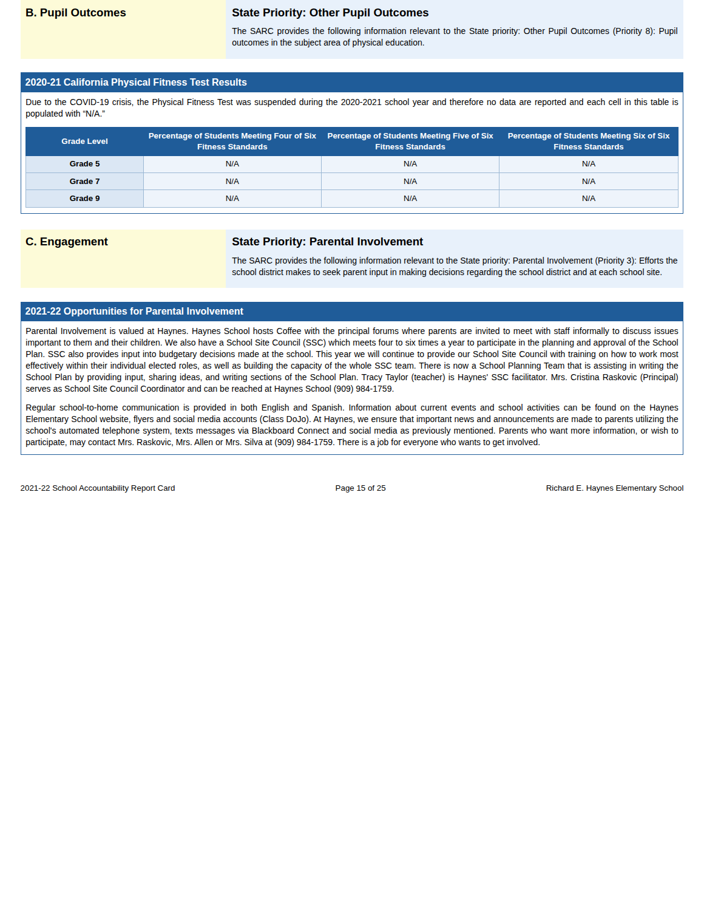B. Pupil Outcomes
State Priority: Other Pupil Outcomes
The SARC provides the following information relevant to the State priority: Other Pupil Outcomes (Priority 8): Pupil outcomes in the subject area of physical education.
2020-21 California Physical Fitness Test Results
Due to the COVID-19 crisis, the Physical Fitness Test was suspended during the 2020-2021 school year and therefore no data are reported and each cell in this table is populated with “N/A.”
| Grade Level | Percentage of Students Meeting Four of Six Fitness Standards | Percentage of Students Meeting Five of Six Fitness Standards | Percentage of Students Meeting Six of Six Fitness Standards |
| --- | --- | --- | --- |
| Grade 5 | N/A | N/A | N/A |
| Grade 7 | N/A | N/A | N/A |
| Grade 9 | N/A | N/A | N/A |
C. Engagement
State Priority: Parental Involvement
The SARC provides the following information relevant to the State priority: Parental Involvement (Priority 3): Efforts the school district makes to seek parent input in making decisions regarding the school district and at each school site.
2021-22 Opportunities for Parental Involvement
Parental Involvement is valued at Haynes. Haynes School hosts Coffee with the principal forums where parents are invited to meet with staff informally to discuss issues important to them and their children. We also have a School Site Council (SSC) which meets four to six times a year to participate in the planning and approval of the School Plan. SSC also provides input into budgetary decisions made at the school. This year we will continue to provide our School Site Council with training on how to work most effectively within their individual elected roles, as well as building the capacity of the whole SSC team. There is now a School Planning Team that is assisting in writing the School Plan by providing input, sharing ideas, and writing sections of the School Plan. Tracy Taylor (teacher) is Haynes' SSC facilitator. Mrs. Cristina Raskovic (Principal) serves as School Site Council Coordinator and can be reached at Haynes School (909) 984-1759.
Regular school-to-home communication is provided in both English and Spanish. Information about current events and school activities can be found on the Haynes Elementary School website, flyers and social media accounts (Class DoJo). At Haynes, we ensure that important news and announcements are made to parents utilizing the school's automated telephone system, texts messages via Blackboard Connect and social media as previously mentioned. Parents who want more information, or wish to participate, may contact Mrs. Raskovic, Mrs. Allen or Mrs. Silva at (909) 984-1759. There is a job for everyone who wants to get involved.
2021-22 School Accountability Report Card
Page 15 of 25
Richard E. Haynes Elementary School